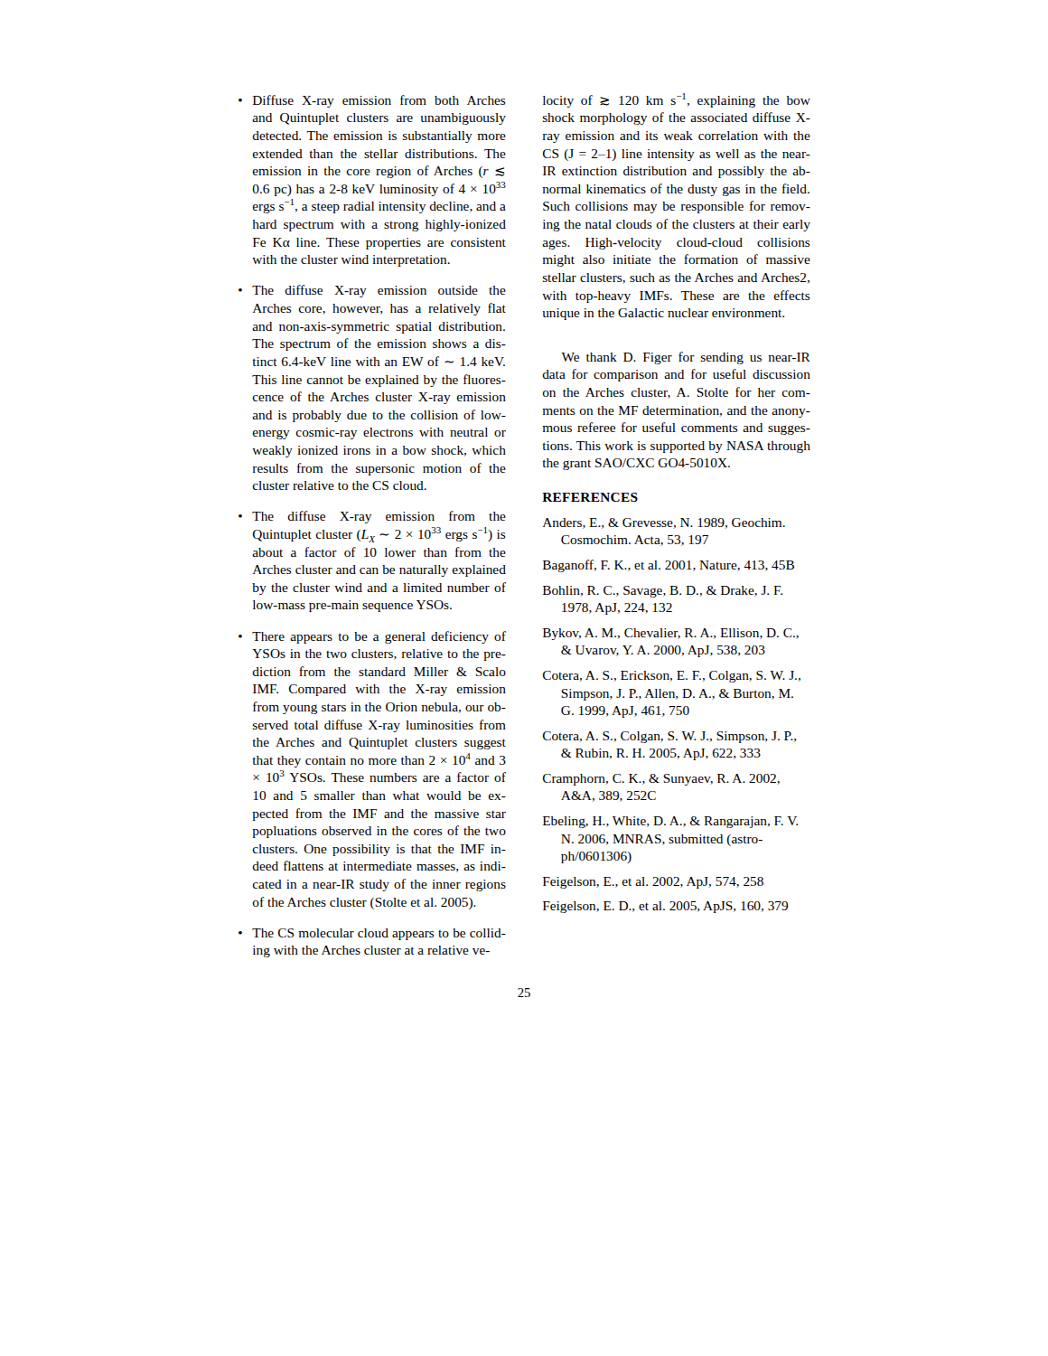Diffuse X-ray emission from both Arches and Quintuplet clusters are unambiguously detected. The emission is substantially more extended than the stellar distributions. The emission in the core region of Arches (r ≲ 0.6 pc) has a 2-8 keV luminosity of 4 × 1033 ergs s−1, a steep radial intensity decline, and a hard spectrum with a strong highly-ionized Fe Kα line. These properties are consistent with the cluster wind interpretation.
The diffuse X-ray emission outside the Arches core, however, has a relatively flat and non-axis-symmetric spatial distribution. The spectrum of the emission shows a distinct 6.4-keV line with an EW of ∼ 1.4 keV. This line cannot be explained by the fluorescence of the Arches cluster X-ray emission and is probably due to the collision of low-energy cosmic-ray electrons with neutral or weakly ionized irons in a bow shock, which results from the supersonic motion of the cluster relative to the CS cloud.
The diffuse X-ray emission from the Quintuplet cluster (LX ∼ 2 × 1033 ergs s−1) is about a factor of 10 lower than from the Arches cluster and can be naturally explained by the cluster wind and a limited number of low-mass pre-main sequence YSOs.
There appears to be a general deficiency of YSOs in the two clusters, relative to the prediction from the standard Miller & Scalo IMF. Compared with the X-ray emission from young stars in the Orion nebula, our observed total diffuse X-ray luminosities from the Arches and Quintuplet clusters suggest that they contain no more than 2 × 104 and 3 × 103 YSOs. These numbers are a factor of 10 and 5 smaller than what would be expected from the IMF and the massive star popluations observed in the cores of the two clusters. One possibility is that the IMF indeed flattens at intermediate masses, as indicated in a near-IR study of the inner regions of the Arches cluster (Stolte et al. 2005).
The CS molecular cloud appears to be colliding with the Arches cluster at a relative ve-
locity of ≳ 120 km s−1, explaining the bow shock morphology of the associated diffuse X-ray emission and its weak correlation with the CS (J = 2–1) line intensity as well as the near-IR extinction distribution and possibly the abnormal kinematics of the dusty gas in the field. Such collisions may be responsible for removing the natal clouds of the clusters at their early ages. High-velocity cloud-cloud collisions might also initiate the formation of massive stellar clusters, such as the Arches and Arches2, with top-heavy IMFs. These are the effects unique in the Galactic nuclear environment.
We thank D. Figer for sending us near-IR data for comparison and for useful discussion on the Arches cluster, A. Stolte for her comments on the MF determination, and the anonymous referee for useful comments and suggestions. This work is supported by NASA through the grant SAO/CXC GO4-5010X.
REFERENCES
Anders, E., & Grevesse, N. 1989, Geochim. Cosmochim. Acta, 53, 197
Baganoff, F. K., et al. 2001, Nature, 413, 45B
Bohlin, R. C., Savage, B. D., & Drake, J. F. 1978, ApJ, 224, 132
Bykov, A. M., Chevalier, R. A., Ellison, D. C., & Uvarov, Y. A. 2000, ApJ, 538, 203
Cotera, A. S., Erickson, E. F., Colgan, S. W. J., Simpson, J. P., Allen, D. A., & Burton, M. G. 1999, ApJ, 461, 750
Cotera, A. S., Colgan, S. W. J., Simpson, J. P., & Rubin, R. H. 2005, ApJ, 622, 333
Cramphorn, C. K., & Sunyaev, R. A. 2002, A&A, 389, 252C
Ebeling, H., White, D. A., & Rangarajan, F. V. N. 2006, MNRAS, submitted (astro-ph/0601306)
Feigelson, E., et al. 2002, ApJ, 574, 258
Feigelson, E. D., et al. 2005, ApJS, 160, 379
25